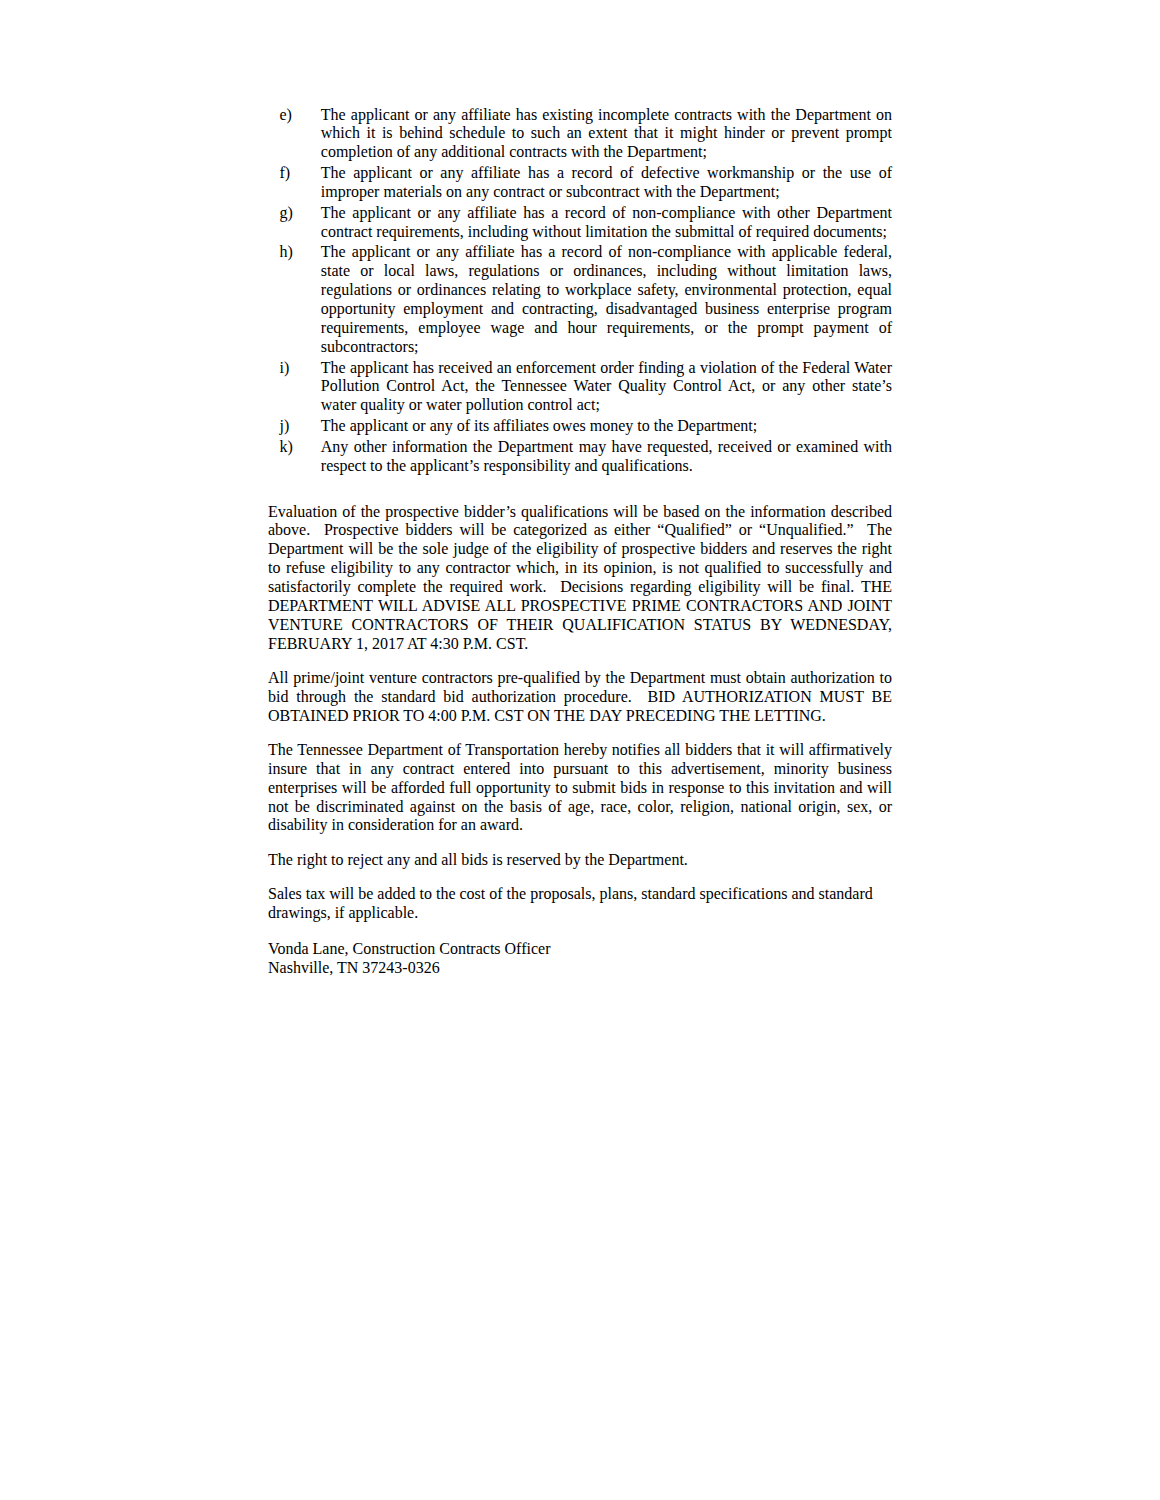e) The applicant or any affiliate has existing incomplete contracts with the Department on which it is behind schedule to such an extent that it might hinder or prevent prompt completion of any additional contracts with the Department;
f) The applicant or any affiliate has a record of defective workmanship or the use of improper materials on any contract or subcontract with the Department;
g) The applicant or any affiliate has a record of non-compliance with other Department contract requirements, including without limitation the submittal of required documents;
h) The applicant or any affiliate has a record of non-compliance with applicable federal, state or local laws, regulations or ordinances, including without limitation laws, regulations or ordinances relating to workplace safety, environmental protection, equal opportunity employment and contracting, disadvantaged business enterprise program requirements, employee wage and hour requirements, or the prompt payment of subcontractors;
i) The applicant has received an enforcement order finding a violation of the Federal Water Pollution Control Act, the Tennessee Water Quality Control Act, or any other state’s water quality or water pollution control act;
j) The applicant or any of its affiliates owes money to the Department;
k) Any other information the Department may have requested, received or examined with respect to the applicant’s responsibility and qualifications.
Evaluation of the prospective bidder’s qualifications will be based on the information described above. Prospective bidders will be categorized as either “Qualified” or “Unqualified.” The Department will be the sole judge of the eligibility of prospective bidders and reserves the right to refuse eligibility to any contractor which, in its opinion, is not qualified to successfully and satisfactorily complete the required work. Decisions regarding eligibility will be final. THE DEPARTMENT WILL ADVISE ALL PROSPECTIVE PRIME CONTRACTORS AND JOINT VENTURE CONTRACTORS OF THEIR QUALIFICATION STATUS BY WEDNESDAY, FEBRUARY 1, 2017 AT 4:30 P.M. CST.
All prime/joint venture contractors pre-qualified by the Department must obtain authorization to bid through the standard bid authorization procedure. BID AUTHORIZATION MUST BE OBTAINED PRIOR TO 4:00 P.M. CST ON THE DAY PRECEDING THE LETTING.
The Tennessee Department of Transportation hereby notifies all bidders that it will affirmatively insure that in any contract entered into pursuant to this advertisement, minority business enterprises will be afforded full opportunity to submit bids in response to this invitation and will not be discriminated against on the basis of age, race, color, religion, national origin, sex, or disability in consideration for an award.
The right to reject any and all bids is reserved by the Department.
Sales tax will be added to the cost of the proposals, plans, standard specifications and standard drawings, if applicable.
Vonda Lane, Construction Contracts Officer
Nashville, TN 37243-0326